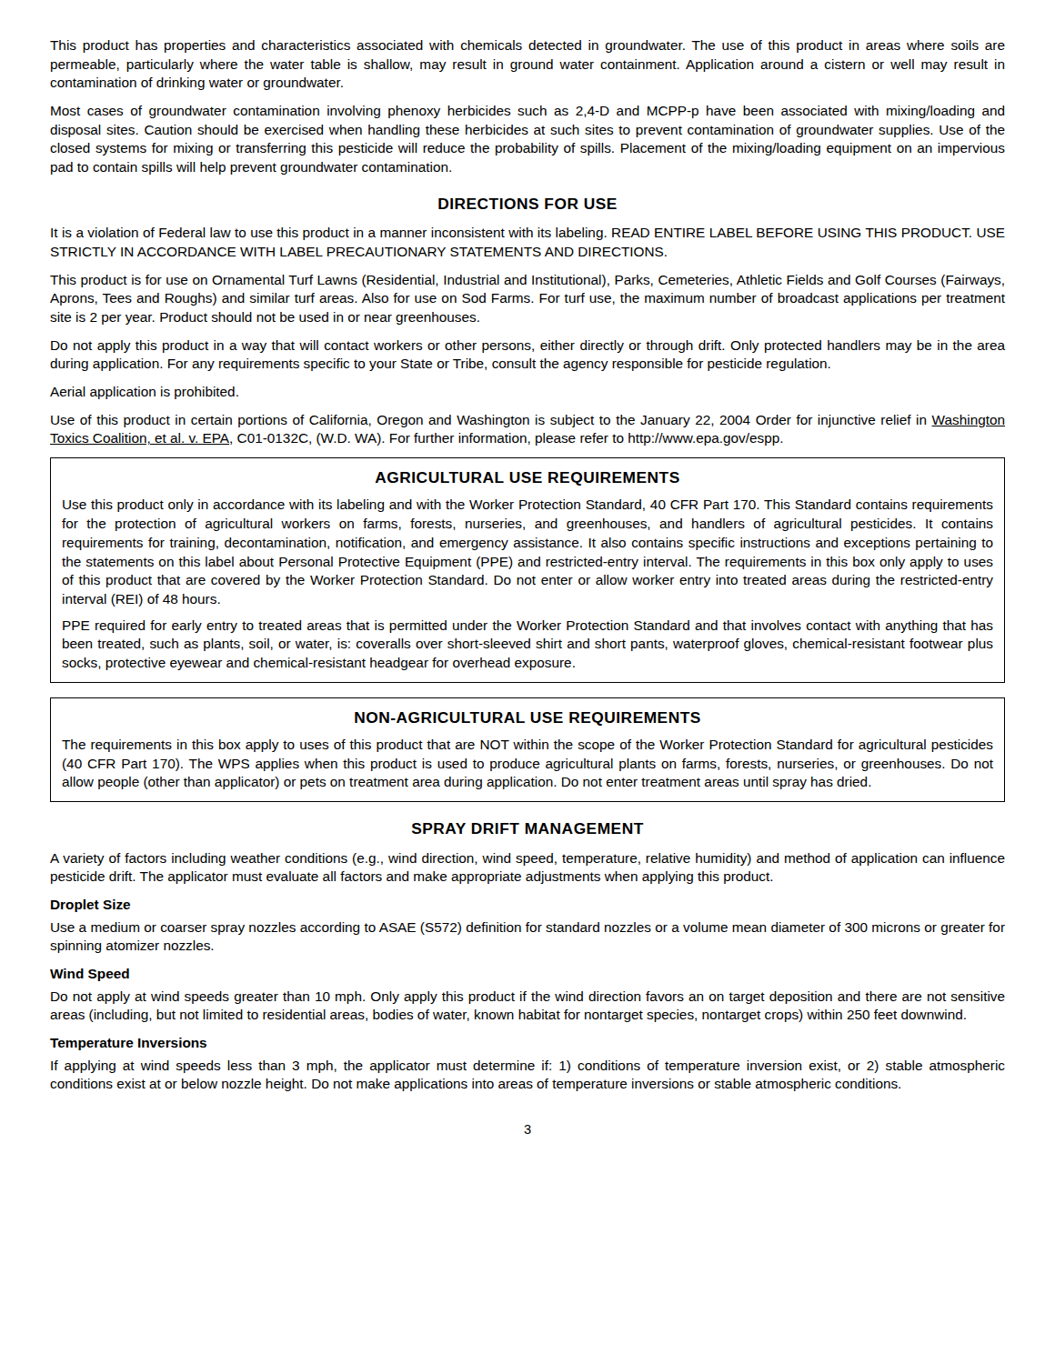This product has properties and characteristics associated with chemicals detected in groundwater. The use of this product in areas where soils are permeable, particularly where the water table is shallow, may result in ground water containment. Application around a cistern or well may result in contamination of drinking water or groundwater.
Most cases of groundwater contamination involving phenoxy herbicides such as 2,4-D and MCPP-p have been associated with mixing/loading and disposal sites. Caution should be exercised when handling these herbicides at such sites to prevent contamination of groundwater supplies. Use of the closed systems for mixing or transferring this pesticide will reduce the probability of spills. Placement of the mixing/loading equipment on an impervious pad to contain spills will help prevent groundwater contamination.
DIRECTIONS FOR USE
It is a violation of Federal law to use this product in a manner inconsistent with its labeling. READ ENTIRE LABEL BEFORE USING THIS PRODUCT. USE STRICTLY IN ACCORDANCE WITH LABEL PRECAUTIONARY STATEMENTS AND DIRECTIONS.
This product is for use on Ornamental Turf Lawns (Residential, Industrial and Institutional), Parks, Cemeteries, Athletic Fields and Golf Courses (Fairways, Aprons, Tees and Roughs) and similar turf areas. Also for use on Sod Farms. For turf use, the maximum number of broadcast applications per treatment site is 2 per year. Product should not be used in or near greenhouses.
Do not apply this product in a way that will contact workers or other persons, either directly or through drift. Only protected handlers may be in the area during application. For any requirements specific to your State or Tribe, consult the agency responsible for pesticide regulation.
Aerial application is prohibited.
Use of this product in certain portions of California, Oregon and Washington is subject to the January 22, 2004 Order for injunctive relief in Washington Toxics Coalition, et al. v. EPA, C01-0132C, (W.D. WA). For further information, please refer to http://www.epa.gov/espp.
AGRICULTURAL USE REQUIREMENTS
Use this product only in accordance with its labeling and with the Worker Protection Standard, 40 CFR Part 170. This Standard contains requirements for the protection of agricultural workers on farms, forests, nurseries, and greenhouses, and handlers of agricultural pesticides. It contains requirements for training, decontamination, notification, and emergency assistance. It also contains specific instructions and exceptions pertaining to the statements on this label about Personal Protective Equipment (PPE) and restricted-entry interval. The requirements in this box only apply to uses of this product that are covered by the Worker Protection Standard. Do not enter or allow worker entry into treated areas during the restricted-entry interval (REI) of 48 hours.
PPE required for early entry to treated areas that is permitted under the Worker Protection Standard and that involves contact with anything that has been treated, such as plants, soil, or water, is: coveralls over short-sleeved shirt and short pants, waterproof gloves, chemical-resistant footwear plus socks, protective eyewear and chemical-resistant headgear for overhead exposure.
NON-AGRICULTURAL USE REQUIREMENTS
The requirements in this box apply to uses of this product that are NOT within the scope of the Worker Protection Standard for agricultural pesticides (40 CFR Part 170). The WPS applies when this product is used to produce agricultural plants on farms, forests, nurseries, or greenhouses. Do not allow people (other than applicator) or pets on treatment area during application. Do not enter treatment areas until spray has dried.
SPRAY DRIFT MANAGEMENT
A variety of factors including weather conditions (e.g., wind direction, wind speed, temperature, relative humidity) and method of application can influence pesticide drift. The applicator must evaluate all factors and make appropriate adjustments when applying this product.
Droplet Size
Use a medium or coarser spray nozzles according to ASAE (S572) definition for standard nozzles or a volume mean diameter of 300 microns or greater for spinning atomizer nozzles.
Wind Speed
Do not apply at wind speeds greater than 10 mph. Only apply this product if the wind direction favors an on target deposition and there are not sensitive areas (including, but not limited to residential areas, bodies of water, known habitat for nontarget species, nontarget crops) within 250 feet downwind.
Temperature Inversions
If applying at wind speeds less than 3 mph, the applicator must determine if: 1) conditions of temperature inversion exist, or 2) stable atmospheric conditions exist at or below nozzle height. Do not make applications into areas of temperature inversions or stable atmospheric conditions.
3